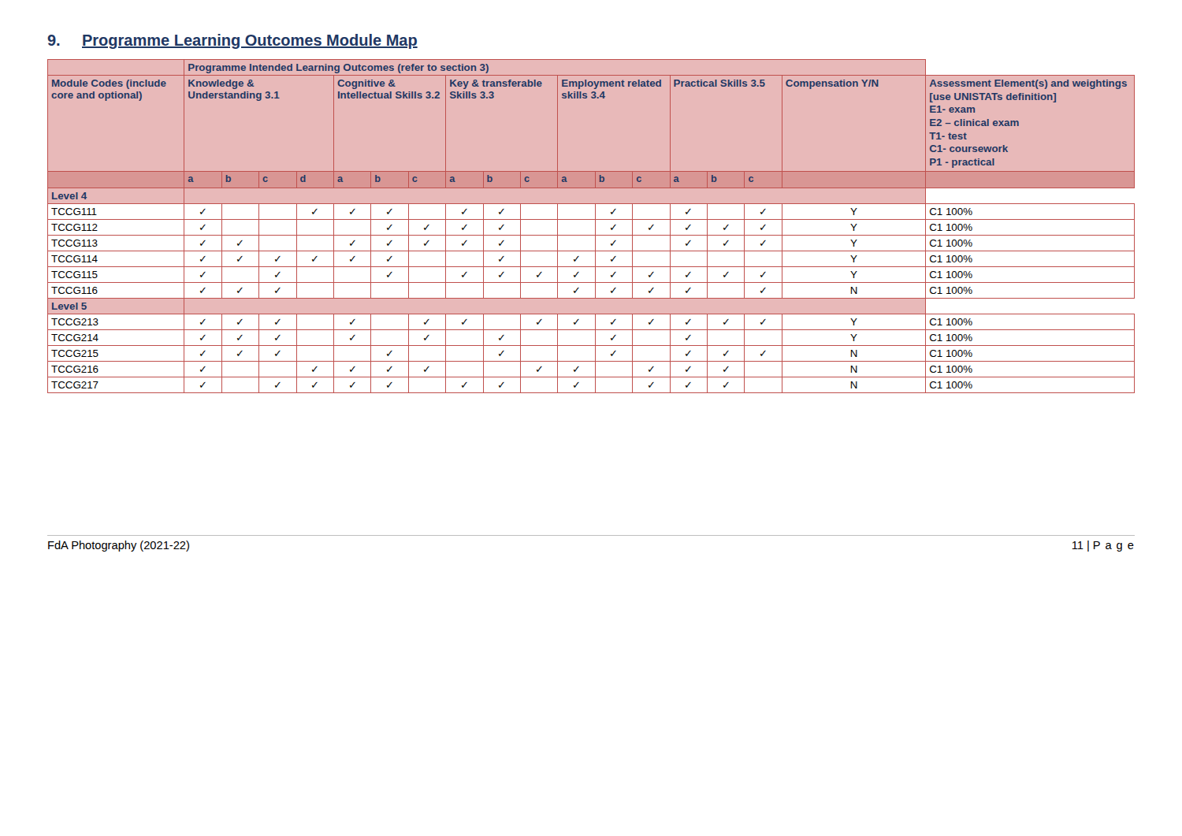9. Programme Learning Outcomes Module Map
| | Programme Intended Learning Outcomes (refer to section 3) |
| --- | --- |
| Module Codes (include core and optional) | Knowledge & Understanding 3.1 | Cognitive & Intellectual Skills 3.2 | Key & transferable Skills 3.3 | Employment related skills 3.4 | Practical Skills 3.5 | Compensation Y/N | Assessment Element(s) and weightings [use UNISTATs definition] E1- exam E2 – clinical exam T1- test C1- coursework P1 - practical |
| | a | b | c | d | a | b | c | a | b | c | a | b | c | a | b | c | | |
| Level 4 | |
| TCCG111 | ✓ | | | ✓ | ✓ | ✓ | | ✓ | ✓ | | | ✓ | | ✓ | | ✓ | Y | C1 100% |
| TCCG112 | ✓ | | | | | ✓ | ✓ | ✓ | ✓ | | | ✓ | ✓ | ✓ | ✓ | ✓ | Y | C1 100% |
| TCCG113 | ✓ | ✓ | | | ✓ | ✓ | ✓ | ✓ | ✓ | | | ✓ | | ✓ | ✓ | ✓ | Y | C1 100% |
| TCCG114 | ✓ | ✓ | ✓ | ✓ | ✓ | ✓ | | | ✓ | | ✓ | ✓ | | | | | Y | C1 100% |
| TCCG115 | ✓ | | ✓ | | | ✓ | | ✓ | ✓ | ✓ | ✓ | ✓ | ✓ | ✓ | ✓ | ✓ | Y | C1 100% |
| TCCG116 | ✓ | ✓ | ✓ | | | | | | | | ✓ | ✓ | ✓ | ✓ | | ✓ | N | C1 100% |
| Level 5 | |
| TCCG213 | ✓ | ✓ | ✓ | | ✓ | | ✓ | ✓ | | ✓ | ✓ | ✓ | ✓ | ✓ | ✓ | ✓ | Y | C1 100% |
| TCCG214 | ✓ | ✓ | ✓ | | ✓ | | ✓ | | ✓ | | | ✓ | | ✓ | | | Y | C1 100% |
| TCCG215 | ✓ | ✓ | ✓ | | | ✓ | | | ✓ | | | ✓ | | ✓ | ✓ | ✓ | N | C1 100% |
| TCCG216 | ✓ | | | ✓ | ✓ | ✓ | ✓ | | | ✓ | ✓ | | ✓ | ✓ | ✓ | | N | C1 100% |
| TCCG217 | ✓ | | ✓ | ✓ | ✓ | ✓ | | ✓ | ✓ | | ✓ | | ✓ | ✓ | ✓ | | N | C1 100% |
FdA Photography (2021-22)
11 | P a g e